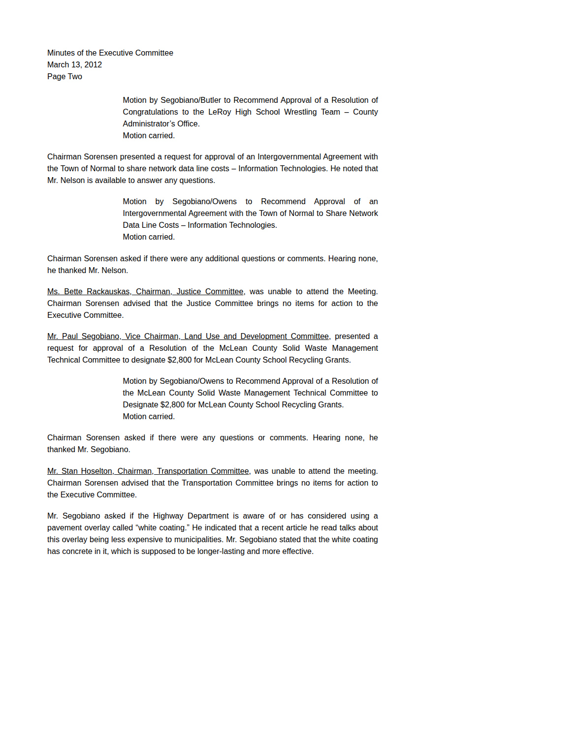Minutes of the Executive Committee
March 13, 2012
Page Two
Motion by Segobiano/Butler to Recommend Approval of a Resolution of Congratulations to the LeRoy High School Wrestling Team – County Administrator’s Office.
Motion carried.
Chairman Sorensen presented a request for approval of an Intergovernmental Agreement with the Town of Normal to share network data line costs – Information Technologies. He noted that Mr. Nelson is available to answer any questions.
Motion by Segobiano/Owens to Recommend Approval of an Intergovernmental Agreement with the Town of Normal to Share Network Data Line Costs – Information Technologies.
Motion carried.
Chairman Sorensen asked if there were any additional questions or comments. Hearing none, he thanked Mr. Nelson.
Ms. Bette Rackauskas, Chairman, Justice Committee, was unable to attend the Meeting. Chairman Sorensen advised that the Justice Committee brings no items for action to the Executive Committee.
Mr. Paul Segobiano, Vice Chairman, Land Use and Development Committee, presented a request for approval of a Resolution of the McLean County Solid Waste Management Technical Committee to designate $2,800 for McLean County School Recycling Grants.
Motion by Segobiano/Owens to Recommend Approval of a Resolution of the McLean County Solid Waste Management Technical Committee to Designate $2,800 for McLean County School Recycling Grants.
Motion carried.
Chairman Sorensen asked if there were any questions or comments. Hearing none, he thanked Mr. Segobiano.
Mr. Stan Hoselton, Chairman, Transportation Committee, was unable to attend the meeting. Chairman Sorensen advised that the Transportation Committee brings no items for action to the Executive Committee.
Mr. Segobiano asked if the Highway Department is aware of or has considered using a pavement overlay called “white coating.” He indicated that a recent article he read talks about this overlay being less expensive to municipalities. Mr. Segobiano stated that the white coating has concrete in it, which is supposed to be longer-lasting and more effective.